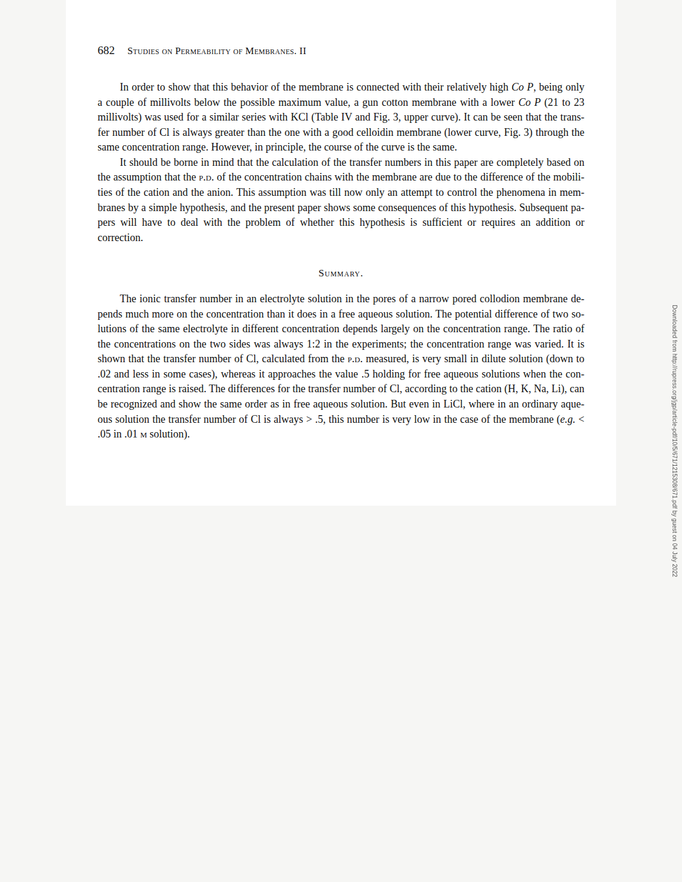682 Studies on Permeability of Membranes. II
In order to show that this behavior of the membrane is connected with their relatively high Co P, being only a couple of millivolts below the possible maximum value, a gun cotton membrane with a lower Co P (21 to 23 millivolts) was used for a similar series with KCl (Table IV and Fig. 3, upper curve). It can be seen that the transfer number of Cl is always greater than the one with a good celloidin membrane (lower curve, Fig. 3) through the same concentration range. However, in principle, the course of the curve is the same.
It should be borne in mind that the calculation of the transfer numbers in this paper are completely based on the assumption that the p.d. of the concentration chains with the membrane are due to the difference of the mobilities of the cation and the anion. This assumption was till now only an attempt to control the phenomena in membranes by a simple hypothesis, and the present paper shows some consequences of this hypothesis. Subsequent papers will have to deal with the problem of whether this hypothesis is sufficient or requires an addition or correction.
Summary.
The ionic transfer number in an electrolyte solution in the pores of a narrow pored collodion membrane depends much more on the concentration than it does in a free aqueous solution. The potential difference of two solutions of the same electrolyte in different concentration depends largely on the concentration range. The ratio of the concentrations on the two sides was always 1:2 in the experiments; the concentration range was varied. It is shown that the transfer number of Cl, calculated from the p.d. measured, is very small in dilute solution (down to .02 and less in some cases), whereas it approaches the value .5 holding for free aqueous solutions when the concentration range is raised. The differences for the transfer number of Cl, according to the cation (H, K, Na, Li), can be recognized and show the same order as in free aqueous solution. But even in LiCl, where in an ordinary aqueous solution the transfer number of Cl is always > .5, this number is very low in the case of the membrane (e.g. < .05 in .01 m solution).
Downloaded from http://rupress.org/jgp/article-pdf/10/5/671/1215308/671.pdf by guest on 04 July 2022